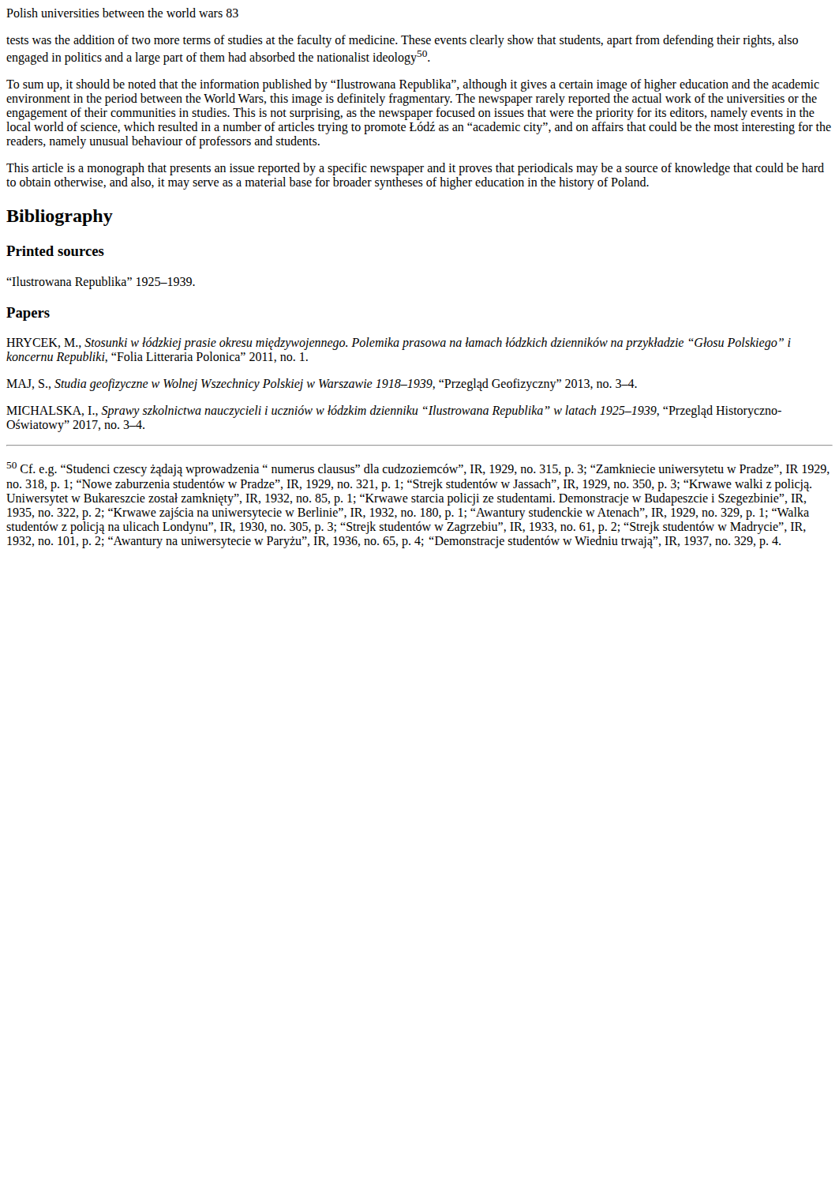Polish universities between the world wars 83
tests was the addition of two more terms of studies at the faculty of medicine. These events clearly show that students, apart from defending their rights, also engaged in politics and a large part of them had absorbed the nationalist ideology50.
To sum up, it should be noted that the information published by “Ilustrowana Republika”, although it gives a certain image of higher education and the academic environment in the period between the World Wars, this image is definitely fragmentary. The newspaper rarely reported the actual work of the universities or the engagement of their communities in studies. This is not surprising, as the newspaper focused on issues that were the priority for its editors, namely events in the local world of science, which resulted in a number of articles trying to promote Łódź as an “academic city”, and on affairs that could be the most interesting for the readers, namely unusual behaviour of professors and students.
This article is a monograph that presents an issue reported by a specific newspaper and it proves that periodicals may be a source of knowledge that could be hard to obtain otherwise, and also, it may serve as a material base for broader syntheses of higher education in the history of Poland.
Bibliography
Printed sources
“Ilustrowana Republika” 1925–1939.
Papers
HRYCEK, M., Stosunki w łódzkiej prasie okresu międzywojennego. Polemika prasowa na łamach łódzkich dzienników na przykładzie “Głosu Polskiego” i koncernu Republiki, “Folia Litteraria Polonica” 2011, no. 1.
MAJ, S., Studia geofizyczne w Wolnej Wszechnicy Polskiej w Warszawie 1918–1939, “Przegląd Geofizyczny” 2013, no. 3–4.
MICHALSKA, I., Sprawy szkolnictwa nauczycieli i uczniów w łódzkim dzienniku “Ilustrowana Republika” w latach 1925–1939, “Przegląd Historyczno-Oświatowy” 2017, no. 3–4.
50 Cf. e.g. “Studenci czescy żądają wprowadzenia “ numerus clausus” dla cudzoziemców”, IR, 1929, no. 315, p. 3; “Zamkniecie uniwersytetu w Pradze”, IR 1929, no. 318, p. 1; “Nowe zaburzenia studentów w Pradze”, IR, 1929, no. 321, p. 1; “Strejk studentów w Jassach”, IR, 1929, no. 350, p. 3; “Krwawe walki z policją. Uniwersytet w Bukareszcie został zamknięty”, IR, 1932, no. 85, p. 1; “Krwawe starcia policji ze studentami. Demonstracje w Budapeszcie i Szegezbinie”, IR, 1935, no. 322, p. 2; “Krwawe zajścia na uniwersytecie w Berlinie”, IR, 1932, no. 180, p. 1; “Awantury studenckie w Atenach”, IR, 1929, no. 329, p. 1; “Walka studentów z policją na ulicach Londynu”, IR, 1930, no. 305, p. 3; “Strejk studentów w Zagrzebiu”, IR, 1933, no. 61, p. 2; “Strejk studentów w Madrycie”, IR, 1932, no. 101, p. 2; “Awantury na uniwersytecie w Paryżu”, IR, 1936, no. 65, p. 4; “Demonstracje studentów w Wiedniu trwają”, IR, 1937, no. 329, p. 4.